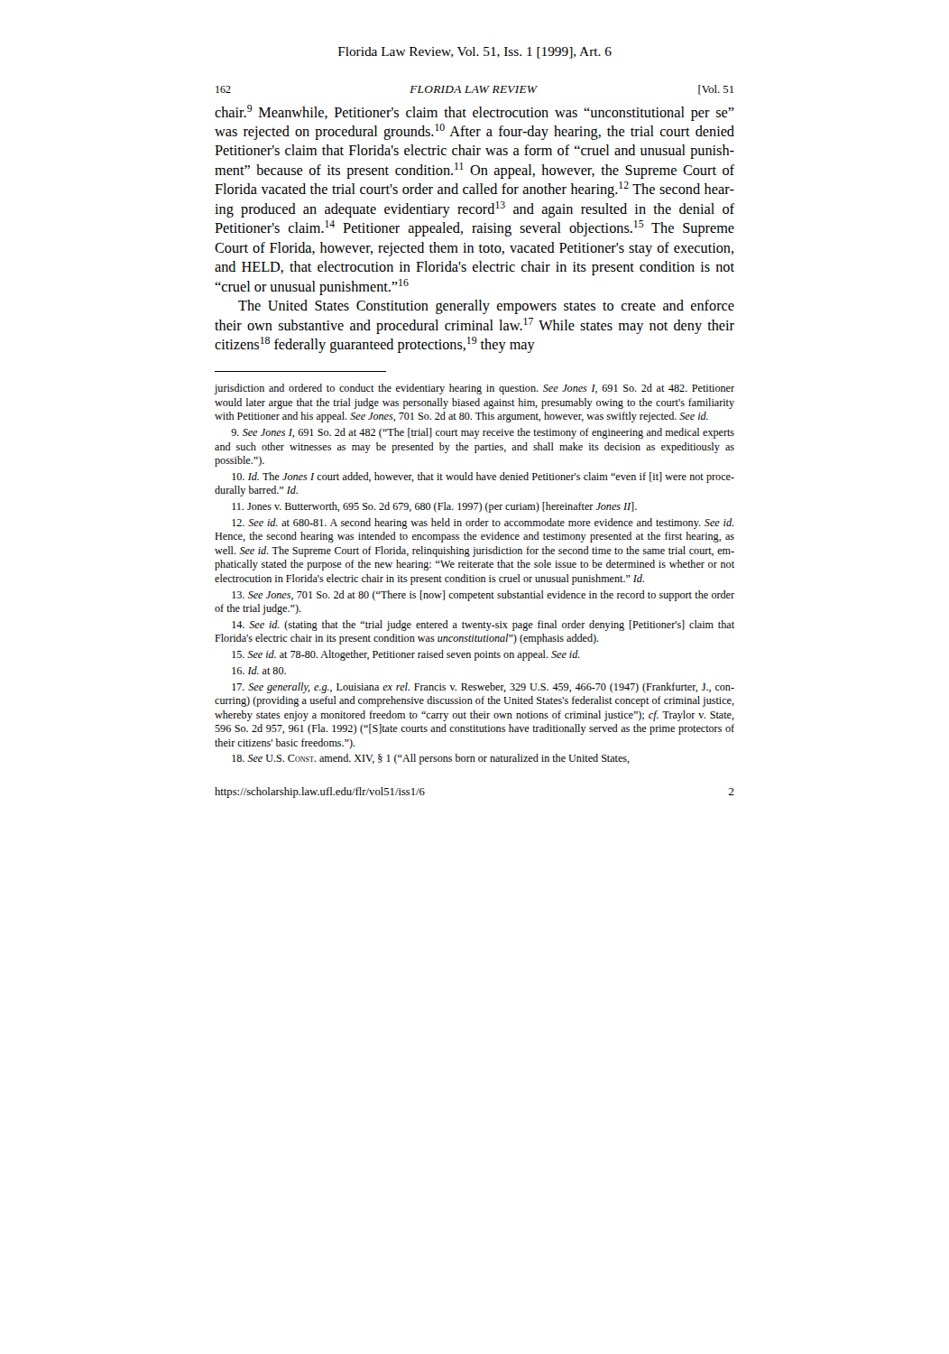Florida Law Review, Vol. 51, Iss. 1 [1999], Art. 6
162 FLORIDA LAW REVIEW [Vol. 51
chair.9 Meanwhile, Petitioner's claim that electrocution was “unconstitutional per se” was rejected on procedural grounds.10 After a four-day hearing, the trial court denied Petitioner's claim that Florida's electric chair was a form of “cruel and unusual punishment” because of its present condition.11 On appeal, however, the Supreme Court of Florida vacated the trial court's order and called for another hearing.12 The second hearing produced an adequate evidentiary record13 and again resulted in the denial of Petitioner's claim.14 Petitioner appealed, raising several objections.15 The Supreme Court of Florida, however, rejected them in toto, vacated Petitioner's stay of execution, and HELD, that electrocution in Florida's electric chair in its present condition is not “cruel or unusual punishment.”16
The United States Constitution generally empowers states to create and enforce their own substantive and procedural criminal law.17 While states may not deny their citizens18 federally guaranteed protections,19 they may
jurisdiction and ordered to conduct the evidentiary hearing in question. See Jones I, 691 So. 2d at 482. Petitioner would later argue that the trial judge was personally biased against him, presumably owing to the court's familiarity with Petitioner and his appeal. See Jones, 701 So. 2d at 80. This argument, however, was swiftly rejected. See id.
9. See Jones I, 691 So. 2d at 482 (“The [trial] court may receive the testimony of engineering and medical experts and such other witnesses as may be presented by the parties, and shall make its decision as expeditiously as possible.”).
10. Id. The Jones I court added, however, that it would have denied Petitioner's claim “even if [it] were not procedurally barred.” Id.
11. Jones v. Butterworth, 695 So. 2d 679, 680 (Fla. 1997) (per curiam) [hereinafter Jones II].
12. See id. at 680-81. A second hearing was held in order to accommodate more evidence and testimony. See id. Hence, the second hearing was intended to encompass the evidence and testimony presented at the first hearing, as well. See id. The Supreme Court of Florida, relinquishing jurisdiction for the second time to the same trial court, emphatically stated the purpose of the new hearing: “We reiterate that the sole issue to be determined is whether or not electrocution in Florida's electric chair in its present condition is cruel or unusual punishment.” Id.
13. See Jones, 701 So. 2d at 80 (“There is [now] competent substantial evidence in the record to support the order of the trial judge.”).
14. See id. (stating that the “trial judge entered a twenty-six page final order denying [Petitioner's] claim that Florida's electric chair in its present condition was unconstitutional”) (emphasis added).
15. See id. at 78-80. Altogether, Petitioner raised seven points on appeal. See id.
16. Id. at 80.
17. See generally, e.g., Louisiana ex rel. Francis v. Resweber, 329 U.S. 459, 466-70 (1947) (Frankfurter, J., concurring) (providing a useful and comprehensive discussion of the United States's federalist concept of criminal justice, whereby states enjoy a monitored freedom to “carry out their own notions of criminal justice”); cf. Traylor v. State, 596 So. 2d 957, 961 (Fla. 1992) (“[S]tate courts and constitutions have traditionally served as the prime protectors of their citizens' basic freedoms.”).
18. See U.S. Const. amend. XIV, § 1 (“All persons born or naturalized in the United States,
https://scholarship.law.ufl.edu/flr/vol51/iss1/6 2